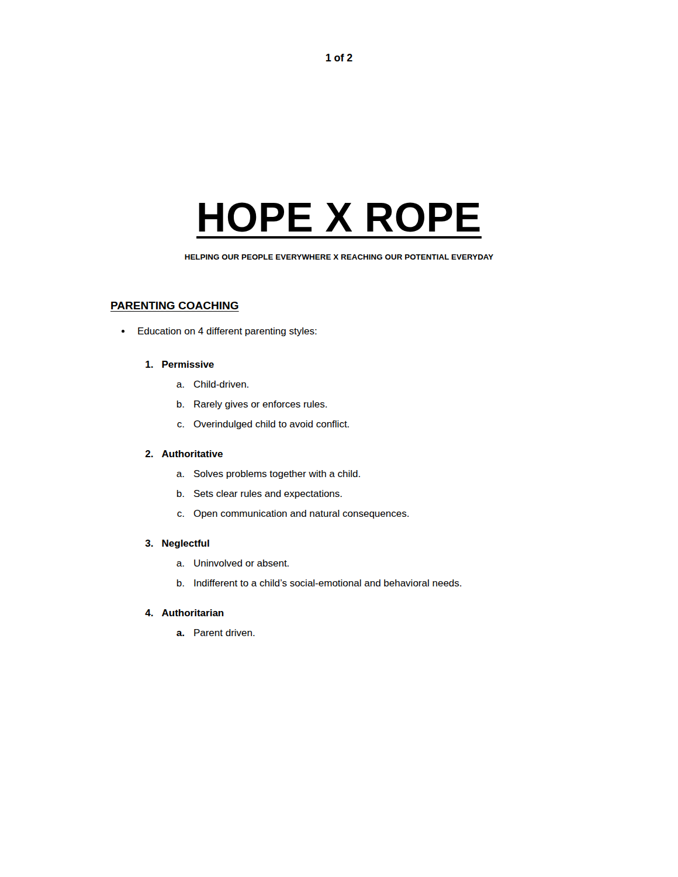1 of 2
HOPE X ROPE
HELPING OUR PEOPLE EVERYWHERE X REACHING OUR POTENTIAL EVERYDAY
PARENTING COACHING
Education on 4 different parenting styles:
Permissive
Child-driven.
Rarely gives or enforces rules.
Overindulged child to avoid conflict.
Authoritative
Solves problems together with a child.
Sets clear rules and expectations.
Open communication and natural consequences.
Neglectful
Uninvolved or absent.
Indifferent to a child’s social-emotional and behavioral needs.
Authoritarian
Parent driven.